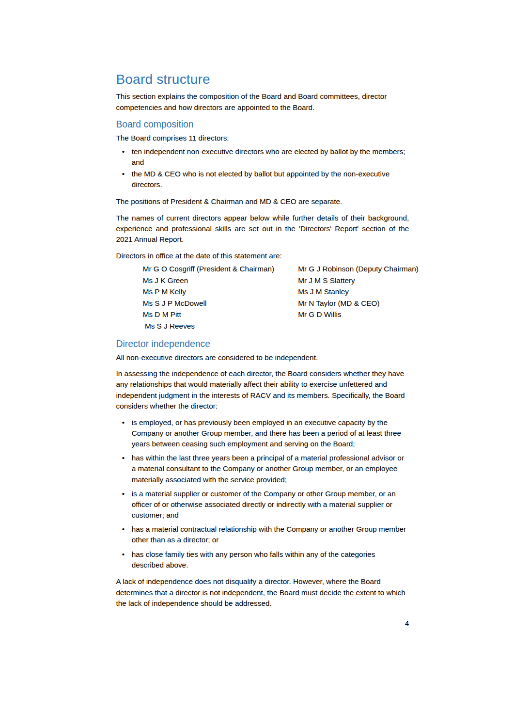Board structure
This section explains the composition of the Board and Board committees, director competencies and how directors are appointed to the Board.
Board composition
The Board comprises 11 directors:
ten independent non-executive directors who are elected by ballot by the members; and
the MD & CEO who is not elected by ballot but appointed by the non-executive directors.
The positions of President & Chairman and MD & CEO are separate.
The names of current directors appear below while further details of their background, experience and professional skills are set out in the 'Directors' Report' section of the 2021 Annual Report.
Directors in office at the date of this statement are:
| Mr G O Cosgriff (President & Chairman) | Mr G J Robinson (Deputy Chairman) |
| Ms J K Green | Mr J M S Slattery |
| Ms P M Kelly | Ms J M Stanley |
| Ms S J P McDowell | Mr N Taylor (MD & CEO) |
| Ms D M Pitt | Mr G D Willis |
| Ms S J Reeves | |
Director independence
All non-executive directors are considered to be independent.
In assessing the independence of each director, the Board considers whether they have any relationships that would materially affect their ability to exercise unfettered and independent judgment in the interests of RACV and its members. Specifically, the Board considers whether the director:
is employed, or has previously been employed in an executive capacity by the Company or another Group member, and there has been a period of at least three years between ceasing such employment and serving on the Board;
has within the last three years been a principal of a material professional advisor or a material consultant to the Company or another Group member, or an employee materially associated with the service provided;
is a material supplier or customer of the Company or other Group member, or an officer of or otherwise associated directly or indirectly with a material supplier or customer; and
has a material contractual relationship with the Company or another Group member other than as a director; or
has close family ties with any person who falls within any of the categories described above.
A lack of independence does not disqualify a director. However, where the Board determines that a director is not independent, the Board must decide the extent to which the lack of independence should be addressed.
4